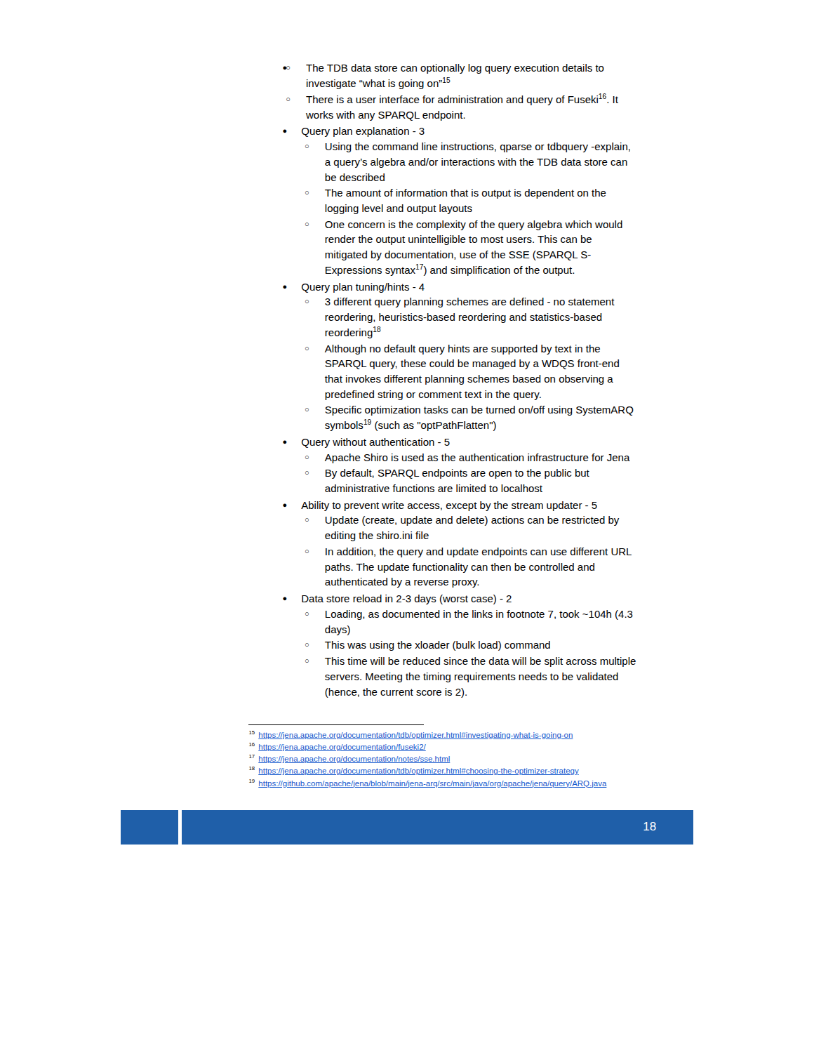The TDB data store can optionally log query execution details to investigate “what is going on”15
There is a user interface for administration and query of Fuseki16. It works with any SPARQL endpoint.
Query plan explanation - 3
Using the command line instructions, qparse or tdbquery -explain, a query’s algebra and/or interactions with the TDB data store can be described
The amount of information that is output is dependent on the logging level and output layouts
One concern is the complexity of the query algebra which would render the output unintelligible to most users. This can be mitigated by documentation, use of the SSE (SPARQL S-Expressions syntax17) and simplification of the output.
Query plan tuning/hints - 4
3 different query planning schemes are defined - no statement reordering, heuristics-based reordering and statistics-based reordering18
Although no default query hints are supported by text in the SPARQL query, these could be managed by a WDQS front-end that invokes different planning schemes based on observing a predefined string or comment text in the query.
Specific optimization tasks can be turned on/off using SystemARQ symbols19 (such as "optPathFlatten")
Query without authentication - 5
Apache Shiro is used as the authentication infrastructure for Jena
By default, SPARQL endpoints are open to the public but administrative functions are limited to localhost
Ability to prevent write access, except by the stream updater - 5
Update (create, update and delete) actions can be restricted by editing the shiro.ini file
In addition, the query and update endpoints can use different URL paths. The update functionality can then be controlled and authenticated by a reverse proxy.
Data store reload in 2-3 days (worst case) - 2
Loading, as documented in the links in footnote 7, took ~104h (4.3 days)
This was using the xloader (bulk load) command
This time will be reduced since the data will be split across multiple servers. Meeting the timing requirements needs to be validated (hence, the current score is 2).
15 https://jena.apache.org/documentation/tdb/optimizer.html#investigating-what-is-going-on
16 https://jena.apache.org/documentation/fuseki2/
17 https://jena.apache.org/documentation/notes/sse.html
18 https://jena.apache.org/documentation/tdb/optimizer.html#choosing-the-optimizer-strategy
19 https://github.com/apache/jena/blob/main/jena-arq/src/main/java/org/apache/jena/query/ARQ.java
18